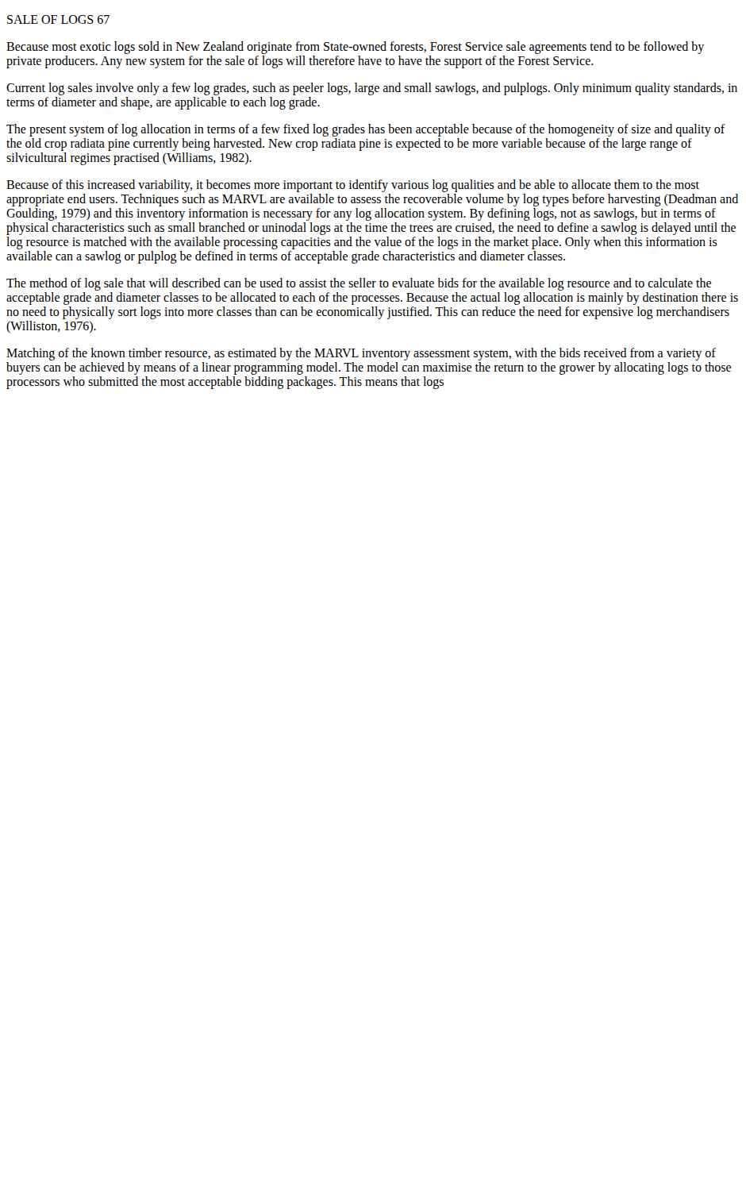SALE OF LOGS 67
Because most exotic logs sold in New Zealand originate from State-owned forests, Forest Service sale agreements tend to be followed by private producers. Any new system for the sale of logs will therefore have to have the support of the Forest Service.
Current log sales involve only a few log grades, such as peeler logs, large and small sawlogs, and pulplogs. Only minimum quality standards, in terms of diameter and shape, are applicable to each log grade.
The present system of log allocation in terms of a few fixed log grades has been acceptable because of the homogeneity of size and quality of the old crop radiata pine currently being harvested. New crop radiata pine is expected to be more variable because of the large range of silvicultural regimes practised (Williams, 1982).
Because of this increased variability, it becomes more important to identify various log qualities and be able to allocate them to the most appropriate end users. Techniques such as MARVL are available to assess the recoverable volume by log types before harvesting (Deadman and Goulding, 1979) and this inventory information is necessary for any log allocation system. By defining logs, not as sawlogs, but in terms of physical characteristics such as small branched or uninodal logs at the time the trees are cruised, the need to define a sawlog is delayed until the log resource is matched with the available processing capacities and the value of the logs in the market place. Only when this information is available can a sawlog or pulplog be defined in terms of acceptable grade characteristics and diameter classes.
The method of log sale that will described can be used to assist the seller to evaluate bids for the available log resource and to calculate the acceptable grade and diameter classes to be allocated to each of the processes. Because the actual log allocation is mainly by destination there is no need to physically sort logs into more classes than can be economically justified. This can reduce the need for expensive log merchandisers (Williston, 1976).
Matching of the known timber resource, as estimated by the MARVL inventory assessment system, with the bids received from a variety of buyers can be achieved by means of a linear programming model. The model can maximise the return to the grower by allocating logs to those processors who submitted the most acceptable bidding packages. This means that logs